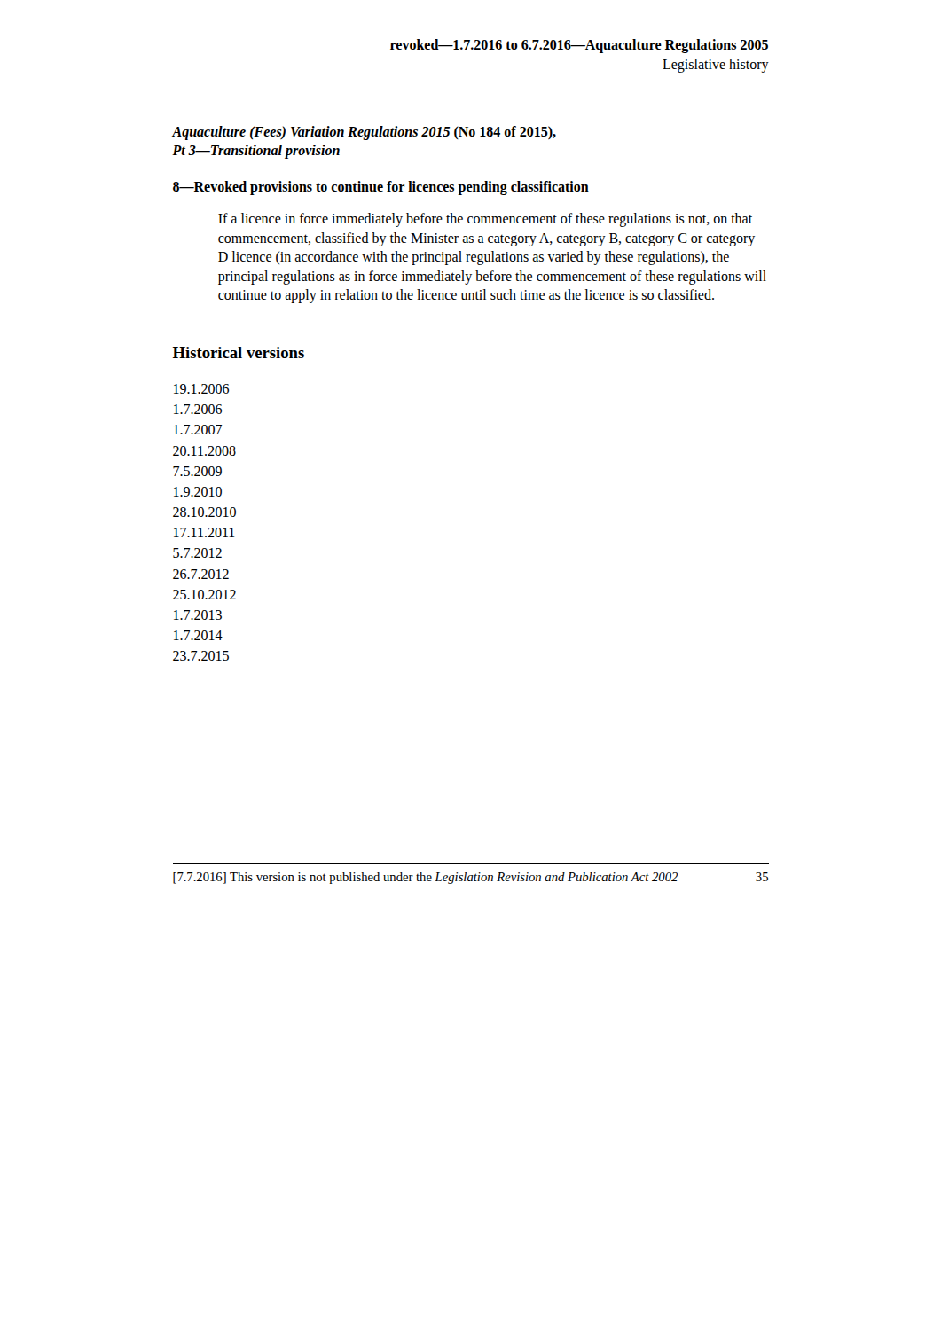revoked—1.7.2016 to 6.7.2016—Aquaculture Regulations 2005 Legislative history
Aquaculture (Fees) Variation Regulations 2015 (No 184 of 2015),
Pt 3—Transitional provision
8—Revoked provisions to continue for licences pending classification
If a licence in force immediately before the commencement of these regulations is not, on that commencement, classified by the Minister as a category A, category B, category C or category D licence (in accordance with the principal regulations as varied by these regulations), the principal regulations as in force immediately before the commencement of these regulations will continue to apply in relation to the licence until such time as the licence is so classified.
Historical versions
19.1.2006
1.7.2006
1.7.2007
20.11.2008
7.5.2009
1.9.2010
28.10.2010
17.11.2011
5.7.2012
26.7.2012
25.10.2012
1.7.2013
1.7.2014
23.7.2015
[7.7.2016] This version is not published under the Legislation Revision and Publication Act 2002 35